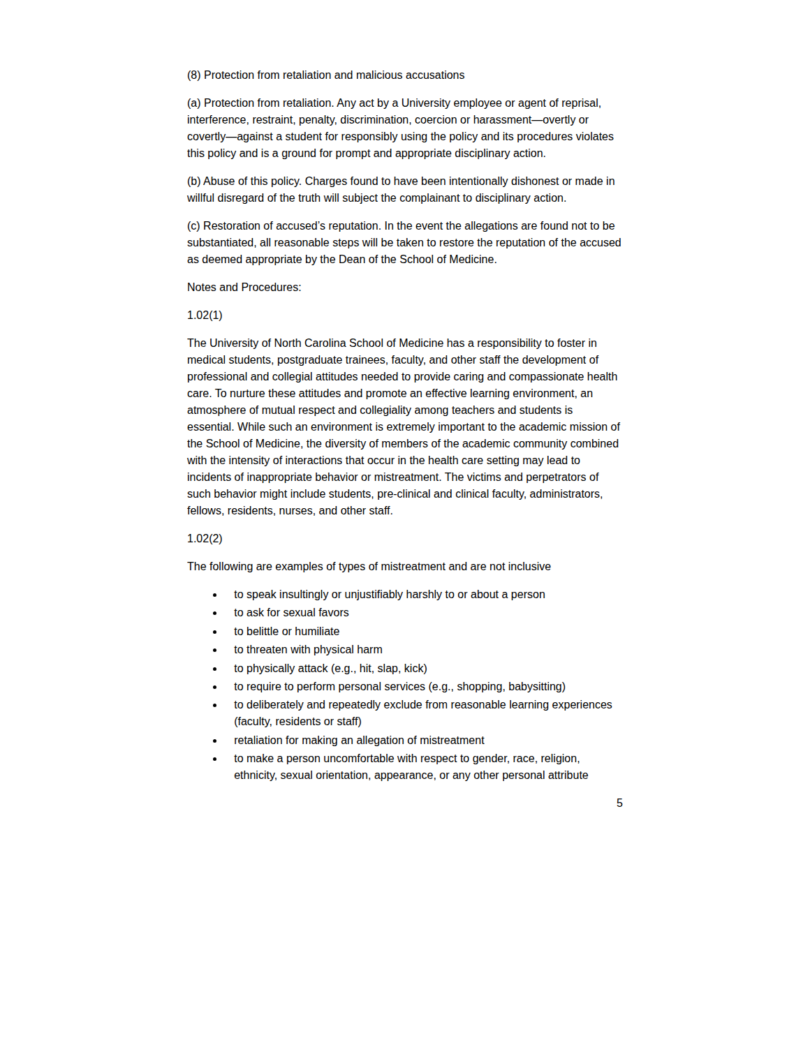(8) Protection from retaliation and malicious accusations
(a) Protection from retaliation. Any act by a University employee or agent of reprisal, interference, restraint, penalty, discrimination, coercion or harassment—overtly or covertly—against a student for responsibly using the policy and its procedures violates this policy and is a ground for prompt and appropriate disciplinary action.
(b) Abuse of this policy. Charges found to have been intentionally dishonest or made in willful disregard of the truth will subject the complainant to disciplinary action.
(c) Restoration of accused’s reputation. In the event the allegations are found not to be substantiated, all reasonable steps will be taken to restore the reputation of the accused as deemed appropriate by the Dean of the School of Medicine.
Notes and Procedures:
1.02(1)
The University of North Carolina School of Medicine has a responsibility to foster in medical students, postgraduate trainees, faculty, and other staff the development of professional and collegial attitudes needed to provide caring and compassionate health care. To nurture these attitudes and promote an effective learning environment, an atmosphere of mutual respect and collegiality among teachers and students is essential. While such an environment is extremely important to the academic mission of the School of Medicine, the diversity of members of the academic community combined with the intensity of interactions that occur in the health care setting may lead to incidents of inappropriate behavior or mistreatment. The victims and perpetrators of such behavior might include students, pre-clinical and clinical faculty, administrators, fellows, residents, nurses, and other staff.
1.02(2)
The following are examples of types of mistreatment and are not inclusive
to speak insultingly or unjustifiably harshly to or about a person
to ask for sexual favors
to belittle or humiliate
to threaten with physical harm
to physically attack (e.g., hit, slap, kick)
to require to perform personal services (e.g., shopping, babysitting)
to deliberately and repeatedly exclude from reasonable learning experiences (faculty, residents or staff)
retaliation for making an allegation of mistreatment
to make a person uncomfortable with respect to gender, race, religion, ethnicity, sexual orientation, appearance, or any other personal attribute
5